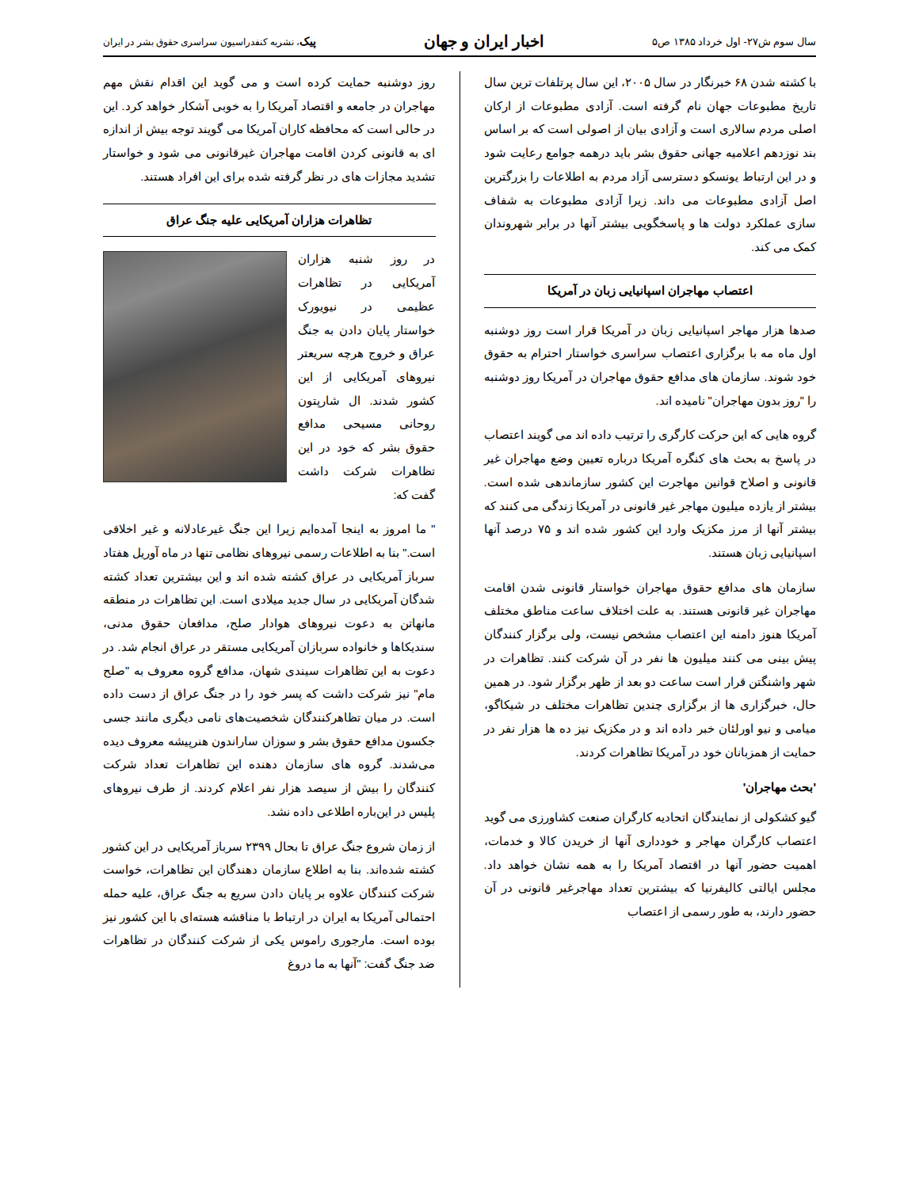سال سوم ش۲۷- اول خرداد ۱۳۸۵ ص۵
اخبار ایران و جهان
پیک، نشریه کنفدراسیون سراسری حقوق بشر در ایران
با کشته شدن ۶۸ خبرنگار در سال ۲۰۰۵، این سال پرتلفات ترین سال تاریخ مطبوعات جهان نام گرفته است. آزادی مطبوعات از ارکان اصلی مردم سالاری است و آزادی بیان از اصولی است که بر اساس بند نوزدهم اعلامیه جهانی حقوق بشر باید درهمه جوامع رعایت شود و در این ارتباط یونسکو دسترسی آزاد مردم به اطلاعات را بزرگترین اصل آزادی مطبوعات می داند. زیرا آزادی مطبوعات به شفاف سازی عملکرد دولت ها و پاسخگویی بیشتر آنها در برابر شهروندان کمک می کند.
اعتصاب مهاجران اسپانیایی زبان در آمریکا
صدها هزار مهاجر اسپانیایی زبان در آمریکا قرار است روز دوشنبه اول ماه مه با برگزاری اعتصاب سراسری خواستار احترام به حقوق خود شوند. سازمان های مدافع حقوق مهاجران در آمریکا روز دوشنبه را "روز بدون مهاجران" نامیده اند.
گروه هایی که این حرکت کارگری را ترتیب داده اند می گویند اعتصاب در پاسخ به بحث های کنگره آمریکا درباره تعیین وضع مهاجران غیر قانونی و اصلاح قوانین مهاجرت این کشور سازماندهی شده است. بیشتر از یازده میلیون مهاجر غیر قانونی در آمریکا زندگی می کنند که بیشتر آنها از مرز مکزیک وارد این کشور شده اند و ۷۵ درصد آنها اسپانیایی زبان هستند.
سازمان های مدافع حقوق مهاجران خواستار قانونی شدن اقامت مهاجران غیر قانونی هستند. به علت اختلاف ساعت مناطق مختلف آمریکا هنوز دامنه این اعتصاب مشخص نیست، ولی برگزار کنندگان پیش بینی می کنند میلیون ها نفر در آن شرکت کنند. تظاهرات در شهر واشنگتن قرار است ساعت دو بعد از ظهر برگزار شود. در همین حال، خبرگزاری ها از برگزاری چندین تظاهرات مختلف در شیکاگو، میامی و نیو اورلئان خبر داده اند و در مکزیک نیز ده ها هزار نفر در حمایت از همزبانان خود در آمریکا تظاهرات کردند.
'بحث مهاجران'
گیو کشکولی از نمایندگان اتحادیه کارگران صنعت کشاورزی می گوید اعتصاب کارگران مهاجر و خودداری آنها از خریدن کالا و خدمات، اهمیت حضور آنها در اقتصاد آمریکا را به همه نشان خواهد داد. مجلس ایالتی کالیفرنیا که بیشترین تعداد مهاجرغیر قانونی در آن حضور دارند، به طور رسمی از اعتصاب
روز دوشنبه حمایت کرده است و می گوید این اقدام نقش مهم مهاجران در جامعه و اقتصاد آمریکا را به خوبی آشکار خواهد کرد. این در حالی است که محافظه کاران آمریکا می گویند توجه بیش از اندازه ای به قانونی کردن اقامت مهاجران غیرقانونی می شود و خواستار تشدید مجازات های در نظر گرفته شده برای این افراد هستند.
تظاهرات هزاران آمریکایی علیه جنگ عراق
در روز شنبه هزاران آمریکایی در تظاهرات عظیمی در نیویورک خواستار پایان دادن به جنگ عراق و خروج هرچه سریعتر نیروهای آمریکایی از این کشور شدند. ال شارپتون روحانی مسیحی مدافع حقوق بشر که خود در این تظاهرات شرکت داشت گفت که:
" ما امروز به اینجا آمده‌ایم زیرا این جنگ غیرعادلانه و غیر اخلاقی است." بنا به اطلاعات رسمی نیروهای نظامی تنها در ماه آوریل هفتاد سرباز آمریکایی در عراق کشته شده اند و این بیشترین تعداد کشته شدگان آمریکایی در سال جدید میلادی است. این تظاهرات در منطقه مانهاتن به دعوت نیروهای هوادار صلح، مدافعان حقوق مدنی، سندیکاها و خانواده سربازان آمریکایی مستقر در عراق انجام شد. در دعوت به این تظاهرات سیندی شهان، مدافع گروه معروف به "صلح مام" نیز شرکت داشت که پسر خود را در جنگ عراق از دست داده است. در میان تظاهرکنندگان شخصیت‌های نامی دیگری مانند جسی جکسون مدافع حقوق بشر و سوزان ساراندون هنرپیشه معروف دیده می‌شدند. گروه های سازمان دهنده این تظاهرات تعداد شرکت کنندگان را بیش از سیصد هزار نفر اعلام کردند. از طرف نیروهای پلیس در این‌باره اطلاعی داده نشد.
از زمان شروع جنگ عراق تا بحال ۲۳۹۹ سرباز آمریکایی در این کشور کشته شده‌اند. بنا به اطلاع سازمان دهندگان این تظاهرات، خواست شرکت کنندگان علاوه بر پایان دادن سریع به جنگ عراق، علیه حمله احتمالی آمریکا به ایران در ارتباط با مناقشه هسته‌ای با این کشور نیز بوده است. مارجوری راموس یکی از شرکت کنندگان در تظاهرات ضد جنگ گفت: "آنها به ما دروغ